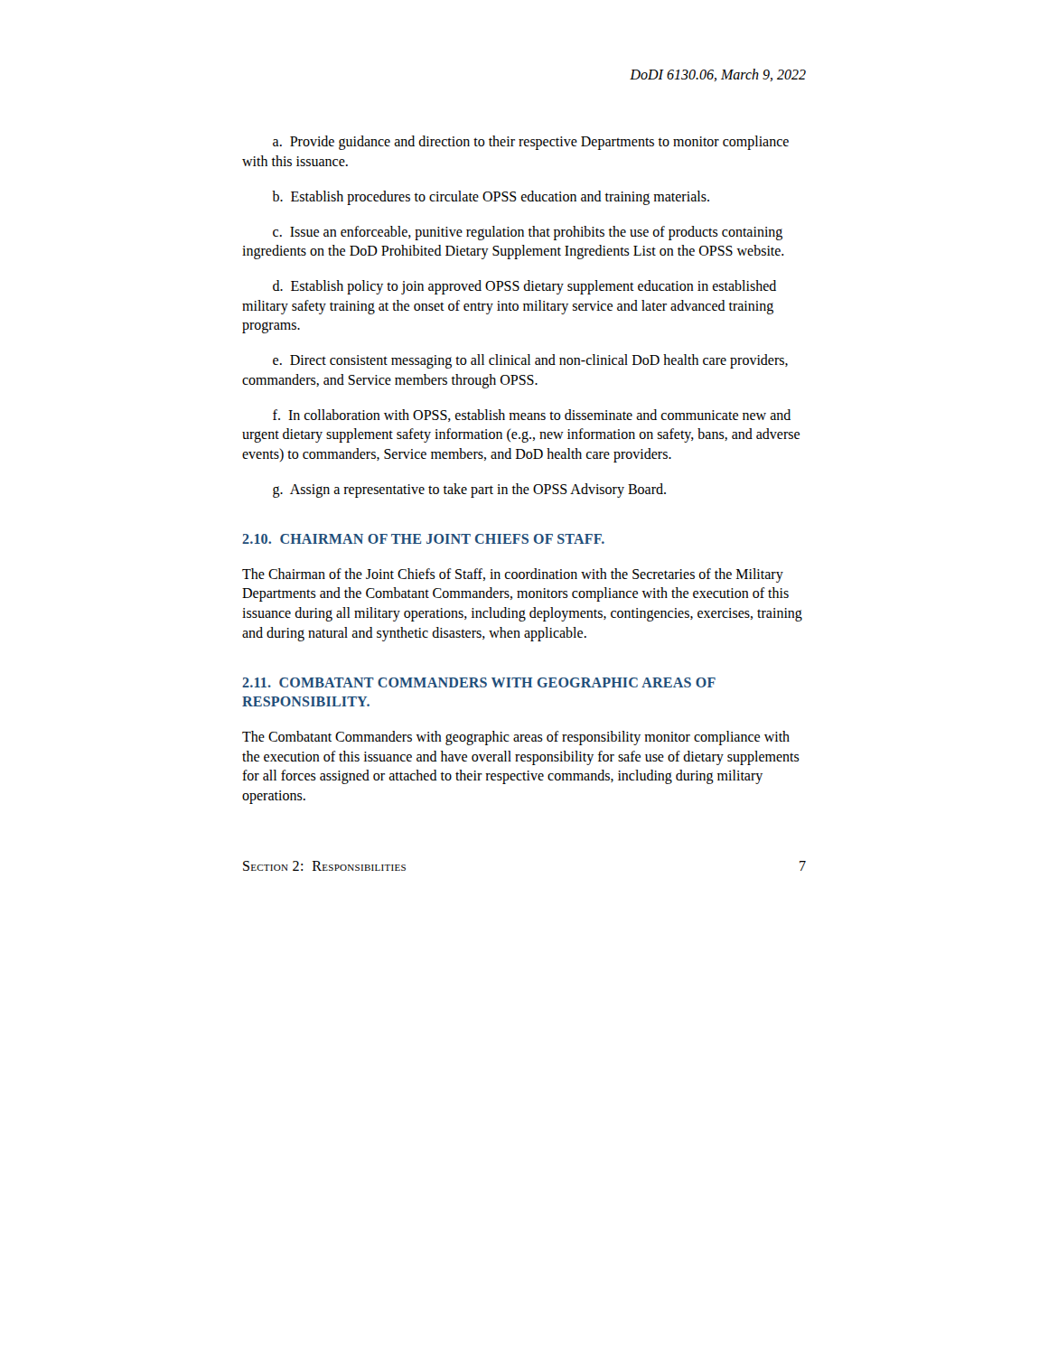DoDI 6130.06, March 9, 2022
a. Provide guidance and direction to their respective Departments to monitor compliance with this issuance.
b. Establish procedures to circulate OPSS education and training materials.
c. Issue an enforceable, punitive regulation that prohibits the use of products containing ingredients on the DoD Prohibited Dietary Supplement Ingredients List on the OPSS website.
d. Establish policy to join approved OPSS dietary supplement education in established military safety training at the onset of entry into military service and later advanced training programs.
e. Direct consistent messaging to all clinical and non-clinical DoD health care providers, commanders, and Service members through OPSS.
f. In collaboration with OPSS, establish means to disseminate and communicate new and urgent dietary supplement safety information (e.g., new information on safety, bans, and adverse events) to commanders, Service members, and DoD health care providers.
g. Assign a representative to take part in the OPSS Advisory Board.
2.10. Chairman of the Joint Chiefs of Staff.
The Chairman of the Joint Chiefs of Staff, in coordination with the Secretaries of the Military Departments and the Combatant Commanders, monitors compliance with the execution of this issuance during all military operations, including deployments, contingencies, exercises, training and during natural and synthetic disasters, when applicable.
2.11. Combatant Commanders with Geographic Areas of Responsibility.
The Combatant Commanders with geographic areas of responsibility monitor compliance with the execution of this issuance and have overall responsibility for safe use of dietary supplements for all forces assigned or attached to their respective commands, including during military operations.
Section 2: Responsibilities
7